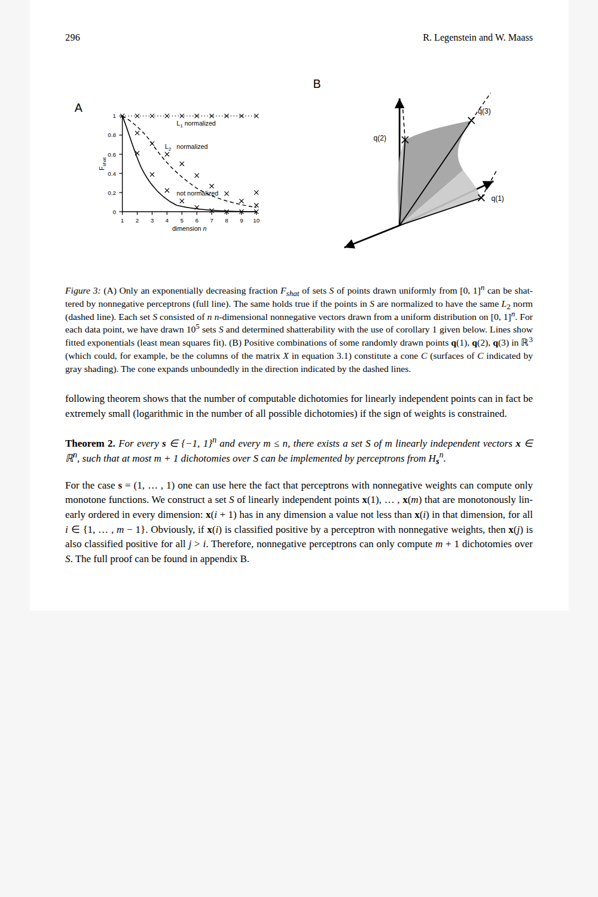296 R. Legenstein and W. Maass
A B
1 0.8 0.6 0.4 0.2 0 1 2 3 4 5 6 7 8 9 10 dimension n Fshat L1 normalized L2 normalized not normalized
q(3) q(1) q(2)
Figure 3: (A) Only an exponentially decreasing fraction Fshat of sets S of points drawn uniformly from [0, 1]n can be shattered by nonnegative perceptrons (full line). The same holds true if the points in S are normalized to have the same L2 norm (dashed line). Each set S consisted of n n-dimensional nonnegative vectors drawn from a uniform distribution on [0, 1]n. For each data point, we have drawn 105 sets S and determined shatterability with the use of corollary 1 given below. Lines show fitted exponentials (least mean squares fit). (B) Positive combinations of some randomly drawn points q(1), q(2), q(3) in ℝ3 (which could, for example, be the columns of the matrix X in equation 3.1) constitute a cone C (surfaces of C indicated by gray shading). The cone expands unboundedly in the direction indicated by the dashed lines.
following theorem shows that the number of computable dichotomies for linearly independent points can in fact be extremely small (logarithmic in the number of all possible dichotomies) if the sign of weights is constrained.
Theorem 2. For every s ∈ {−1, 1}n and every m ≤ n, there exists a set S of m linearly independent vectors x ∈ ℝn, such that at most m + 1 dichotomies over S can be implemented by perceptrons from Hsn.
For the case s = (1, … , 1) one can use here the fact that perceptrons with nonnegative weights can compute only monotone functions. We construct a set S of linearly independent points x(1), … , x(m) that are monotonously linearly ordered in every dimension: x(i + 1) has in any dimension a value not less than x(i) in that dimension, for all i ∈ {1, … , m − 1}. Obviously, if x(i) is classified positive by a perceptron with nonnegative weights, then x(j) is also classified positive for all j > i. Therefore, nonnegative perceptrons can only compute m + 1 dichotomies over S. The full proof can be found in appendix B.